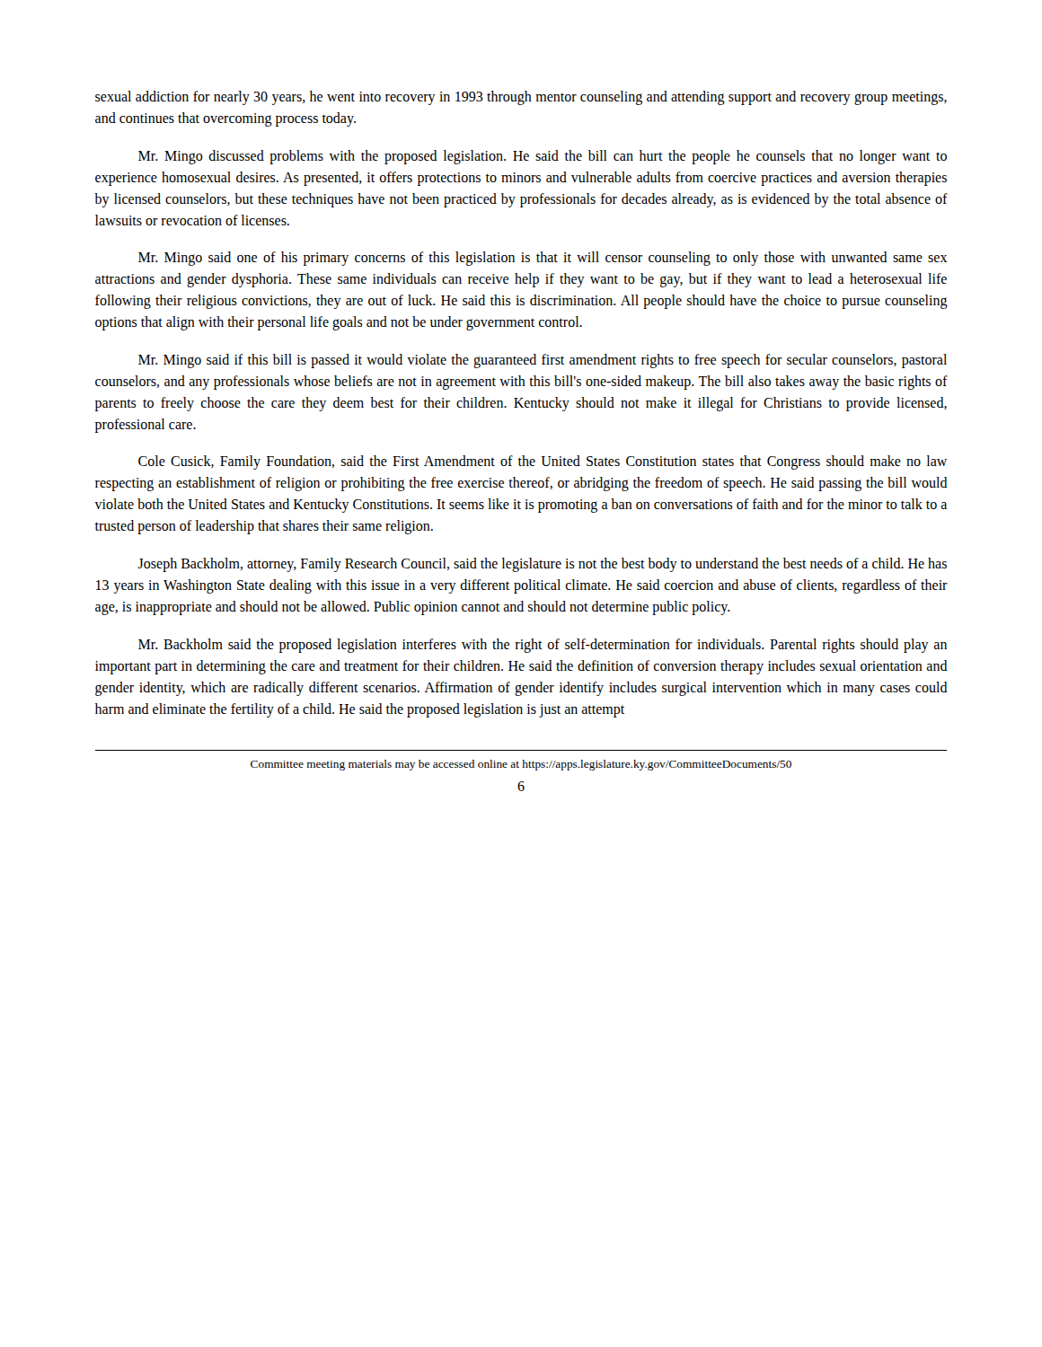sexual addiction for nearly 30 years, he went into recovery in 1993 through mentor counseling and attending support and recovery group meetings, and continues that overcoming process today.
Mr. Mingo discussed problems with the proposed legislation. He said the bill can hurt the people he counsels that no longer want to experience homosexual desires. As presented, it offers protections to minors and vulnerable adults from coercive practices and aversion therapies by licensed counselors, but these techniques have not been practiced by professionals for decades already, as is evidenced by the total absence of lawsuits or revocation of licenses.
Mr. Mingo said one of his primary concerns of this legislation is that it will censor counseling to only those with unwanted same sex attractions and gender dysphoria. These same individuals can receive help if they want to be gay, but if they want to lead a heterosexual life following their religious convictions, they are out of luck. He said this is discrimination. All people should have the choice to pursue counseling options that align with their personal life goals and not be under government control.
Mr. Mingo said if this bill is passed it would violate the guaranteed first amendment rights to free speech for secular counselors, pastoral counselors, and any professionals whose beliefs are not in agreement with this bill's one-sided makeup. The bill also takes away the basic rights of parents to freely choose the care they deem best for their children. Kentucky should not make it illegal for Christians to provide licensed, professional care.
Cole Cusick, Family Foundation, said the First Amendment of the United States Constitution states that Congress should make no law respecting an establishment of religion or prohibiting the free exercise thereof, or abridging the freedom of speech. He said passing the bill would violate both the United States and Kentucky Constitutions. It seems like it is promoting a ban on conversations of faith and for the minor to talk to a trusted person of leadership that shares their same religion.
Joseph Backholm, attorney, Family Research Council, said the legislature is not the best body to understand the best needs of a child. He has 13 years in Washington State dealing with this issue in a very different political climate. He said coercion and abuse of clients, regardless of their age, is inappropriate and should not be allowed. Public opinion cannot and should not determine public policy.
Mr. Backholm said the proposed legislation interferes with the right of self-determination for individuals. Parental rights should play an important part in determining the care and treatment for their children. He said the definition of conversion therapy includes sexual orientation and gender identity, which are radically different scenarios. Affirmation of gender identify includes surgical intervention which in many cases could harm and eliminate the fertility of a child. He said the proposed legislation is just an attempt
Committee meeting materials may be accessed online at https://apps.legislature.ky.gov/CommitteeDocuments/50
6